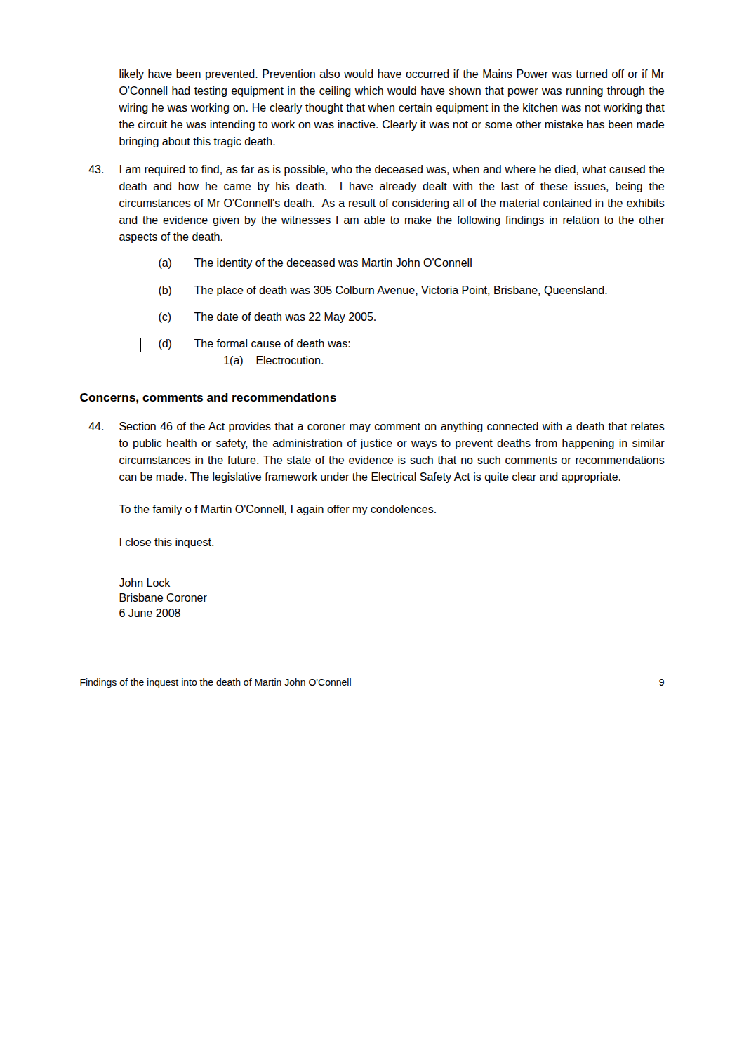likely have been prevented. Prevention also would have occurred if the Mains Power was turned off or if Mr O'Connell had testing equipment in the ceiling which would have shown that power was running through the wiring he was working on. He clearly thought that when certain equipment in the kitchen was not working that the circuit he was intending to work on was inactive. Clearly it was not or some other mistake has been made bringing about this tragic death.
43. I am required to find, as far as is possible, who the deceased was, when and where he died, what caused the death and how he came by his death. I have already dealt with the last of these issues, being the circumstances of Mr O'Connell's death. As a result of considering all of the material contained in the exhibits and the evidence given by the witnesses I am able to make the following findings in relation to the other aspects of the death.
(a) The identity of the deceased was Martin John O'Connell
(b) The place of death was 305 Colburn Avenue, Victoria Point, Brisbane, Queensland.
(c) The date of death was 22 May 2005.
(d) The formal cause of death was:
1(a) Electrocution.
Concerns, comments and recommendations
44. Section 46 of the Act provides that a coroner may comment on anything connected with a death that relates to public health or safety, the administration of justice or ways to prevent deaths from happening in similar circumstances in the future. The state of the evidence is such that no such comments or recommendations can be made. The legislative framework under the Electrical Safety Act is quite clear and appropriate.
To the family o f Martin O'Connell, I again offer my condolences.
I close this inquest.
John Lock
Brisbane Coroner
6 June 2008
Findings of the inquest into the death of Martin John O'Connell 9